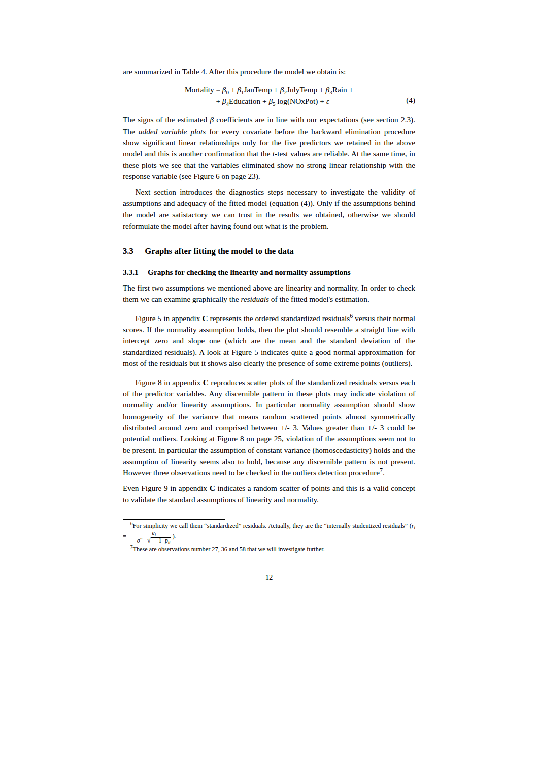are summarized in Table 4. After this procedure the model we obtain is:
| Mortality | = | β 0 + β 1 JanTemp + β 2 JulyTemp + β 3 Rain + |
| | + | β 4 Education + β 5 log( NOxPot ) + ε |
(4)
The signs of the estimated β coefficients are in line with our expectations (see section 2.3). The added variable plots for every covariate before the backward elimination procedure show significant linear relationships only for the five predictors we retained in the above model and this is another confirmation that the t-test values are reliable. At the same time, in these plots we see that the variables eliminated show no strong linear relationship with the response variable (see Figure 6 on page 23).
Next section introduces the diagnostics steps necessary to investigate the validity of assumptions and adequacy of the fitted model (equation (4)). Only if the assumptions behind the model are satistactory we can trust in the results we obtained, otherwise we should reformulate the model after having found out what is the problem.
3.3 Graphs after fitting the model to the data
3.3.1 Graphs for checking the linearity and normality assumptions
The first two assumptions we mentioned above are linearity and normality. In order to check them we can examine graphically the residuals of the fitted model's estimation.
Figure 5 in appendix C represents the ordered standardized residuals6 versus their normal scores. If the normality assumption holds, then the plot should resemble a straight line with intercept zero and slope one (which are the mean and the standard deviation of the standardized residuals). A look at Figure 5 indicates quite a good normal approximation for most of the residuals but it shows also clearly the presence of some extreme points (outliers).
Figure 8 in appendix C reproduces scatter plots of the standardized residuals versus each of the predictor variables. Any discernible pattern in these plots may indicate violation of normality and/or linearity assumptions. In particular normality assumption should show homogeneity of the variance that means random scattered points almost symmetrically distributed around zero and comprised between +/- 3. Values greater than +/- 3 could be potential outliers. Looking at Figure 8 on page 25, violation of the assumptions seem not to be present. In particular the assumption of constant variance (homoscedasticity) holds and the assumption of linearity seems also to hold, because any discernible pattern is not present. However three observations need to be checked in the outliers detection procedure7.
Even Figure 9 in appendix C indicates a random scatter of points and this is a valid concept to validate the standard assumptions of linearity and normality.
6 For simplicity we call them “standardized” residuals. Actually, they are the “internally studentized residuals” (ri = ei σ̂√1−pii).
7 These are observations number 27, 36 and 58 that we will investigate further.
12